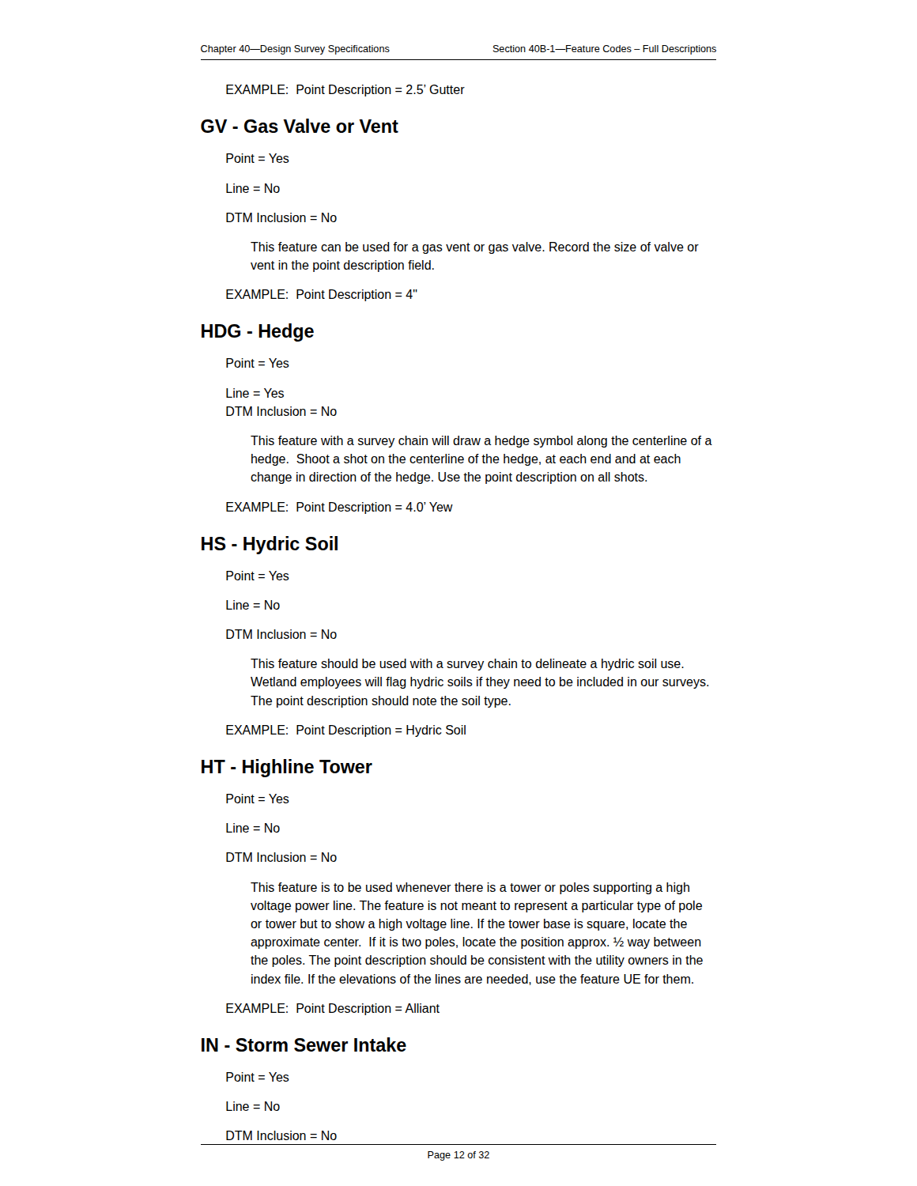Chapter 40—Design Survey Specifications
Section 40B-1—Feature Codes – Full Descriptions
EXAMPLE: Point Description = 2.5’ Gutter
GV - Gas Valve or Vent
Point = Yes
Line = No
DTM Inclusion = No
This feature can be used for a gas vent or gas valve. Record the size of valve or vent in the point description field.
EXAMPLE: Point Description = 4"
HDG - Hedge
Point = Yes
Line = Yes
DTM Inclusion = No
This feature with a survey chain will draw a hedge symbol along the centerline of a hedge. Shoot a shot on the centerline of the hedge, at each end and at each change in direction of the hedge. Use the point description on all shots.
EXAMPLE: Point Description = 4.0’ Yew
HS - Hydric Soil
Point = Yes
Line = No
DTM Inclusion = No
This feature should be used with a survey chain to delineate a hydric soil use. Wetland employees will flag hydric soils if they need to be included in our surveys. The point description should note the soil type.
EXAMPLE: Point Description = Hydric Soil
HT - Highline Tower
Point = Yes
Line = No
DTM Inclusion = No
This feature is to be used whenever there is a tower or poles supporting a high voltage power line. The feature is not meant to represent a particular type of pole or tower but to show a high voltage line. If the tower base is square, locate the approximate center. If it is two poles, locate the position approx. ½ way between the poles. The point description should be consistent with the utility owners in the index file. If the elevations of the lines are needed, use the feature UE for them.
EXAMPLE: Point Description = Alliant
IN - Storm Sewer Intake
Point = Yes
Line = No
DTM Inclusion = No
Page 12 of 32